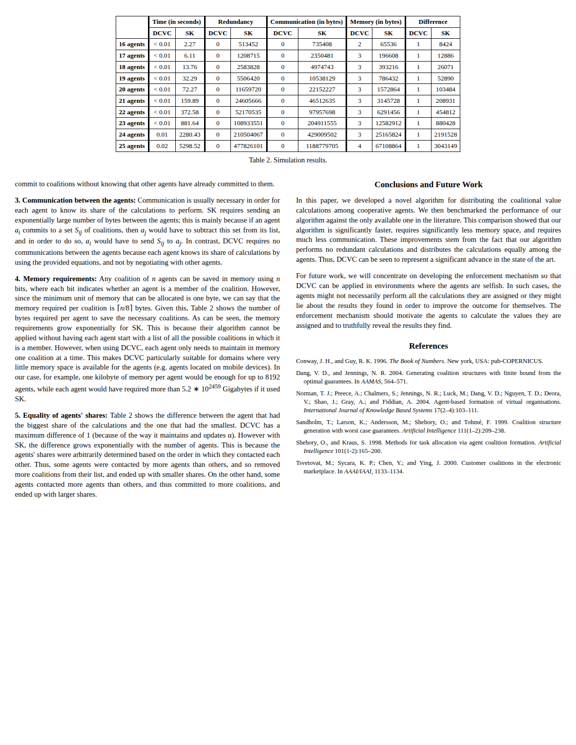| | Time (in seconds) | Redundancy | Communication (in bytes) | Memory (in bytes) | Difference |
| --- | --- | --- | --- | --- | --- |
| DCVC | SK | DCVC | SK | DCVC | SK | DCVC | SK | DCVC | SK |
| 16 agents | < 0.01 | 2.27 | 0 | 513452 | 0 | 735408 | 2 | 65536 | 1 | 8424 |
| 17 agents | < 0.01 | 6.11 | 0 | 1208715 | 0 | 2350481 | 3 | 196608 | 1 | 12886 |
| 18 agents | < 0.01 | 13.76 | 0 | 2583828 | 0 | 4974743 | 3 | 393216 | 1 | 26071 |
| 19 agents | < 0.01 | 32.29 | 0 | 5506420 | 0 | 10538129 | 3 | 786432 | 1 | 52890 |
| 20 agents | < 0.01 | 72.27 | 0 | 11659720 | 0 | 22152227 | 3 | 1572864 | 1 | 103484 |
| 21 agents | < 0.01 | 159.89 | 0 | 24605666 | 0 | 46512635 | 3 | 3145728 | 1 | 208931 |
| 22 agents | < 0.01 | 372.58 | 0 | 52170535 | 0 | 97957698 | 3 | 6291456 | 1 | 454812 |
| 23 agents | < 0.01 | 881.64 | 0 | 108933551 | 0 | 204911555 | 3 | 12582912 | 1 | 880428 |
| 24 agents | 0.01 | 2280.43 | 0 | 210504067 | 0 | 429009502 | 3 | 25165824 | 1 | 2191528 |
| 25 agents | 0.02 | 5298.52 | 0 | 477826101 | 0 | 1188779705 | 4 | 67108864 | 1 | 3043149 |
Table 2. Simulation results.
commit to coalitions without knowing that other agents have already committed to them.
3. Communication between the agents: Communication is usually necessary in order for each agent to know its share of the calculations to perform. SK requires sending an exponentially large number of bytes between the agents; this is mainly because if an agent ai commits to a set Sij of coalitions, then aj would have to subtract this set from its list, and in order to do so, ai would have to send Sij to aj. In contrast, DCVC requires no communications between the agents because each agent knows its share of calculations by using the provided equations, and not by negotiating with other agents.
4. Memory requirements: Any coalition of n agents can be saved in memory using n bits, where each bit indicates whether an agent is a member of the coalition. However, since the minimum unit of memory that can be allocated is one byte, we can say that the memory required per coalition is ⌈n/8⌉ bytes. Given this, Table 2 shows the number of bytes required per agent to save the necessary coalitions. As can be seen, the memory requirements grow exponentially for SK. This is because their algorithm cannot be applied without having each agent start with a list of all the possible coalitions in which it is a member. However, when using DCVC, each agent only needs to maintain in memory one coalition at a time. This makes DCVC particularly suitable for domains where very little memory space is available for the agents (e.g. agents located on mobile devices). In our case, for example, one kilobyte of memory per agent would be enough for up to 8192 agents, while each agent would have required more than 5.2 ∗ 102459 Gigabytes if it used SK.
5. Equality of agents' shares: Table 2 shows the difference between the agent that had the biggest share of the calculations and the one that had the smallest. DCVC has a maximum difference of 1 (because of the way it maintains and updates α). However with SK, the difference grows exponentially with the number of agents. This is because the agents' shares were arbitrarily determined based on the order in which they contacted each other. Thus, some agents were contacted by more agents than others, and so removed more coalitions from their list, and ended up with smaller shares. On the other hand, some agents contacted more agents than others, and thus committed to more coalitions, and ended up with larger shares.
Conclusions and Future Work
In this paper, we developed a novel algorithm for distributing the coalitional value calculations among cooperative agents. We then benchmarked the performance of our algorithm against the only available one in the literature. This comparison showed that our algorithm is significantly faster, requires significantly less memory space, and requires much less communication. These improvements stem from the fact that our algorithm performs no redundant calculations and distributes the calculations equally among the agents. Thus, DCVC can be seen to represent a significant advance in the state of the art.
For future work, we will concentrate on developing the enforcement mechanism so that DCVC can be applied in environments where the agents are selfish. In such cases, the agents might not necessarily perform all the calculations they are assigned or they might lie about the results they found in order to improve the outcome for themselves. The enforcement mechanism should motivate the agents to calculate the values they are assigned and to truthfully reveal the results they find.
References
Conway, J. H., and Guy, R. K. 1996. The Book of Numbers. New york, USA: pub-COPERNICUS.
Dang, V. D., and Jennings, N. R. 2004. Generating coalition structures with finite bound from the optimal guarantees. In AAMAS, 564–571.
Norman, T. J.; Preece, A.; Chalmers, S.; Jennings, N. R.; Luck, M.; Dang, V. D.; Nguyen, T. D.; Deora, V.; Shao, J.; Gray, A.; and Fiddian, A. 2004. Agent-based formation of virtual organisations. International Journal of Knowledge Based Systems 17(2–4):103–111.
Sandholm, T.; Larson, K.; Andersson, M.; Shehory, O.; and Tohmé, F. 1999. Coalition structure generation with worst case guarantees. Artificial Intelligence 111(1–2):209–238.
Shehory, O., and Kraus, S. 1998. Methods for task allocation via agent coalition formation. Artificial Intelligence 101(1-2):165–200.
Tsvetovat, M.; Sycara, K. P.; Chen, Y.; and Ying, J. 2000. Customer coalitions in the electronic marketplace. In AAAI/IAAI, 1133–1134.